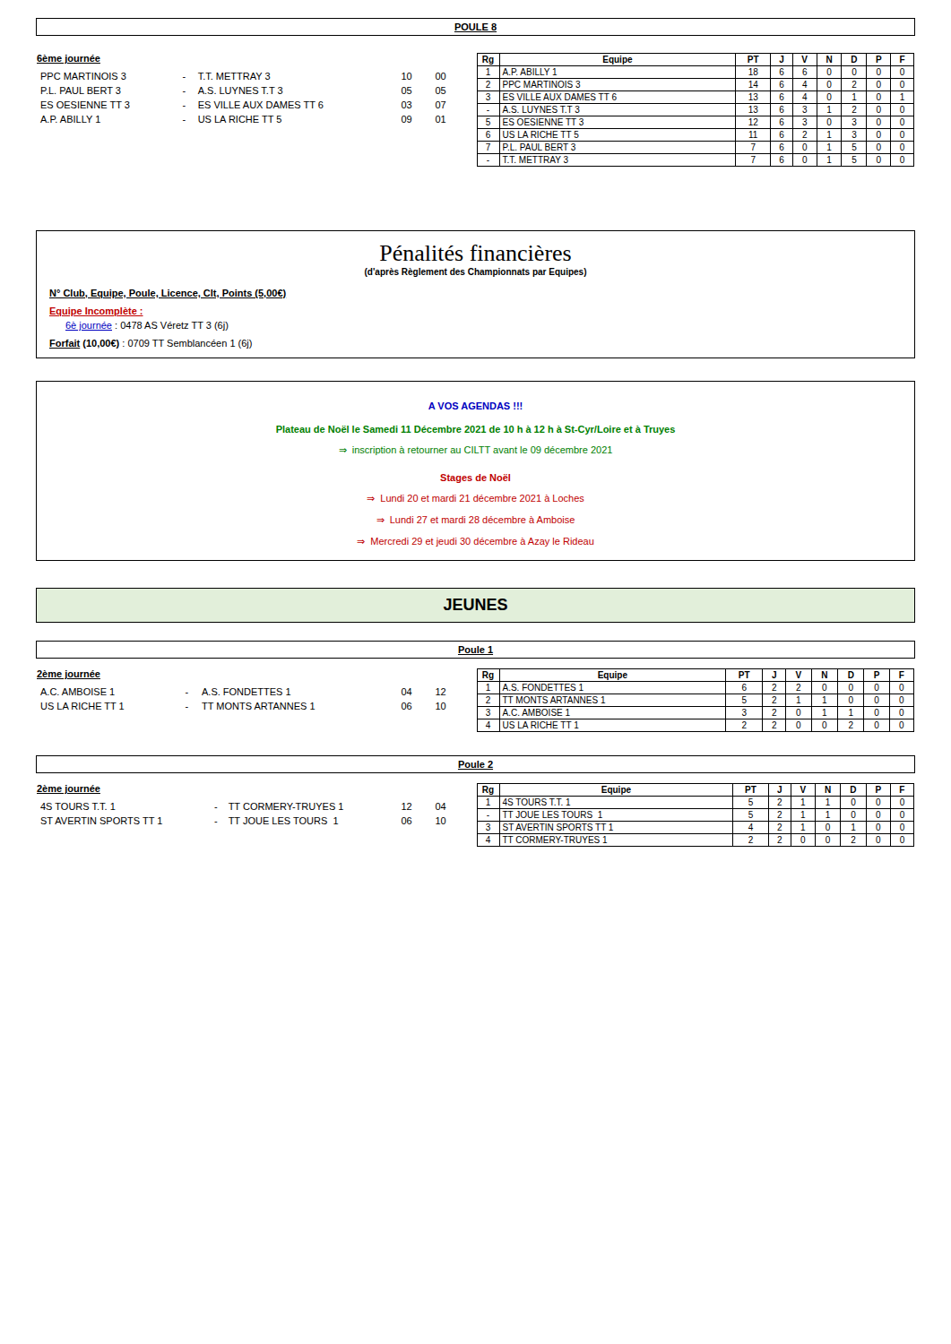POULE 8
| 6ème journée / PPC MARTINOIS 3 / - / T.T. METTRAY 3 / 10 / 00 / / P.L. PAUL BERT 3 / - / A.S. LUYNES T.T 3 / 05 / 05 / / ES OESIENNE TT 3 / - / ES VILLE AUX DAMES TT 6 / 03 / 07 / / A.P. ABILLY 1 / - / US LA RICHE TT 5 / 09 / 01 / | / Rg / Equipe / PT / J / V / N / D / P / F / / --- / --- / --- / --- / --- / --- / --- / --- / --- / / 1 / A.P. ABILLY 1 / 18 / 6 / 6 / 0 / 0 / 0 / 0 / / 2 / PPC MARTINOIS 3 / 14 / 6 / 4 / 0 / 2 / 0 / 0 / / 3 / ES VILLE AUX DAMES TT 6 / 13 / 6 / 4 / 0 / 1 / 0 / 1 / / - / A.S. LUYNES T.T 3 / 13 / 6 / 3 / 1 / 2 / 0 / 0 / / 5 / ES OESIENNE TT 3 / 12 / 6 / 3 / 0 / 3 / 0 / 0 / / 6 / US LA RICHE TT 5 / 11 / 6 / 2 / 1 / 3 / 0 / 0 / / 7 / P.L. PAUL BERT 3 / 7 / 6 / 0 / 1 / 5 / 0 / 0 / / - / T.T. METTRAY 3 / 7 / 6 / 0 / 1 / 5 / 0 / 0 / |
Pénalités financières
(d'après Règlement des Championnats par Equipes)
N° Club, Equipe, Poule, Licence, Clt, Points (5,00€)
Equipe Incomplète :
6è journée : 0478 AS Véretz TT 3 (6j)
Forfait (10,00€) : 0709 TT Semblancéen 1 (6j)
A VOS AGENDAS !!!
Plateau de Noël le Samedi 11 Décembre 2021 de 10 h à 12 h à St-Cyr/Loire et à Truyes
⇒ inscription à retourner au CILTT avant le 09 décembre 2021
Stages de Noël
⇒ Lundi 20 et mardi 21 décembre 2021 à Loches
⇒ Lundi 27 et mardi 28 décembre à Amboise
⇒ Mercredi 29 et jeudi 30 décembre à Azay le Rideau
JEUNES
Poule 1
| 2ème journée / A.C. AMBOISE 1 / - / A.S. FONDETTES 1 / 04 / 12 / / US LA RICHE TT 1 / - / TT MONTS ARTANNES 1 / 06 / 10 / | / Rg / Equipe / PT / J / V / N / D / P / F / / --- / --- / --- / --- / --- / --- / --- / --- / --- / / 1 / A.S. FONDETTES 1 / 6 / 2 / 2 / 0 / 0 / 0 / 0 / / 2 / TT MONTS ARTANNES 1 / 5 / 2 / 1 / 1 / 0 / 0 / 0 / / 3 / A.C. AMBOISE 1 / 3 / 2 / 0 / 1 / 1 / 0 / 0 / / 4 / US LA RICHE TT 1 / 2 / 2 / 0 / 0 / 2 / 0 / 0 / |
Poule 2
| 2ème journée / 4S TOURS T.T. 1 / - / TT CORMERY-TRUYES 1 / 12 / 04 / / ST AVERTIN SPORTS TT 1 / - / TT JOUE LES TOURS 1 / 06 / 10 / | / Rg / Equipe / PT / J / V / N / D / P / F / / --- / --- / --- / --- / --- / --- / --- / --- / --- / / 1 / 4S TOURS T.T. 1 / 5 / 2 / 1 / 1 / 0 / 0 / 0 / / - / TT JOUE LES TOURS 1 / 5 / 2 / 1 / 1 / 0 / 0 / 0 / / 3 / ST AVERTIN SPORTS TT 1 / 4 / 2 / 1 / 0 / 1 / 0 / 0 / / 4 / TT CORMERY-TRUYES 1 / 2 / 2 / 0 / 0 / 2 / 0 / 0 / |